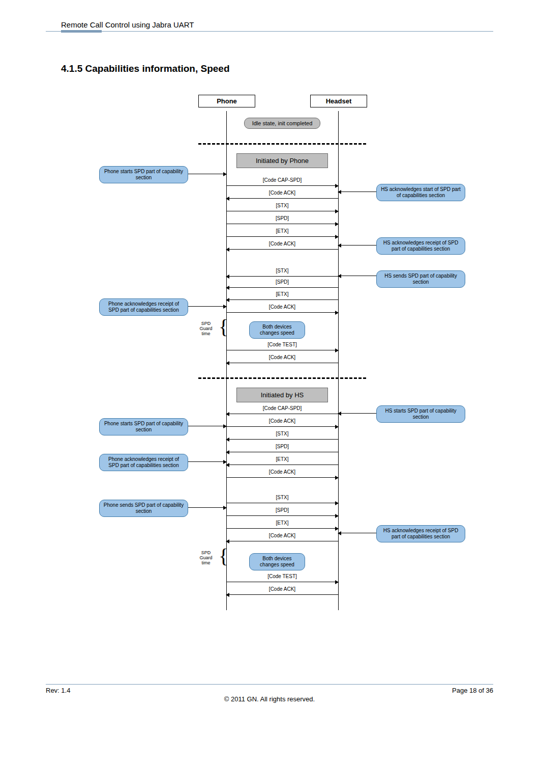Remote Call Control using Jabra UART
4.1.5 Capabilities information, Speed
Phone
Headset
Idle state, init completed
Initiated by Phone
Phone starts SPD part of capability section
Phone acknowledges receipt of SPD part of capabilities section
HS acknowledges start of SPD part of capabilities section
HS acknowledges receipt of SPD part of capabilities section
HS sends SPD part of capability section
[Code CAP-SPD]
[Code ACK]
[STX]
[SPD]
[ETX]
[Code ACK]
[STX]
[SPD]
[ETX]
[Code ACK]
SPD
Guard
time
{
Both devices changes speed
[Code TEST]
[Code ACK]
Initiated by HS
HS starts SPD part of capability section
HS acknowledges receipt of SPD part of capabilities section
Phone starts SPD part of capability section
Phone acknowledges receipt of SPD part of capabilities section
Phone sends SPD part of capability section
[Code CAP-SPD]
[Code ACK]
[STX]
[SPD]
[ETX]
[Code ACK]
[STX]
[SPD]
[ETX]
[Code ACK]
SPD
Guard
time
{
Both devices changes speed
[Code TEST]
[Code ACK]
Rev: 1.4
Page 18 of 36
© 2011 GN. All rights reserved.